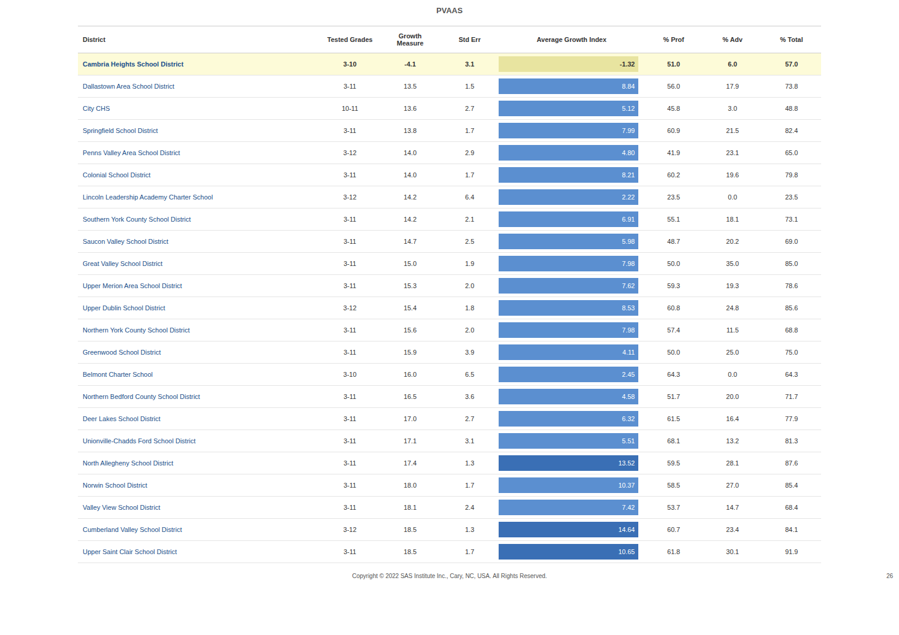PVAAS
| District | Tested Grades | Growth Measure | Std Err | Average Growth Index | % Prof | % Adv | % Total |
| --- | --- | --- | --- | --- | --- | --- | --- |
| Cambria Heights School District | 3-10 | -4.1 | 3.1 | -1.32 | 51.0 | 6.0 | 57.0 |
| Dallastown Area School District | 3-11 | 13.5 | 1.5 | 8.84 | 56.0 | 17.9 | 73.8 |
| City CHS | 10-11 | 13.6 | 2.7 | 5.12 | 45.8 | 3.0 | 48.8 |
| Springfield School District | 3-11 | 13.8 | 1.7 | 7.99 | 60.9 | 21.5 | 82.4 |
| Penns Valley Area School District | 3-12 | 14.0 | 2.9 | 4.80 | 41.9 | 23.1 | 65.0 |
| Colonial School District | 3-11 | 14.0 | 1.7 | 8.21 | 60.2 | 19.6 | 79.8 |
| Lincoln Leadership Academy Charter School | 3-12 | 14.2 | 6.4 | 2.22 | 23.5 | 0.0 | 23.5 |
| Southern York County School District | 3-11 | 14.2 | 2.1 | 6.91 | 55.1 | 18.1 | 73.1 |
| Saucon Valley School District | 3-11 | 14.7 | 2.5 | 5.98 | 48.7 | 20.2 | 69.0 |
| Great Valley School District | 3-11 | 15.0 | 1.9 | 7.98 | 50.0 | 35.0 | 85.0 |
| Upper Merion Area School District | 3-11 | 15.3 | 2.0 | 7.62 | 59.3 | 19.3 | 78.6 |
| Upper Dublin School District | 3-12 | 15.4 | 1.8 | 8.53 | 60.8 | 24.8 | 85.6 |
| Northern York County School District | 3-11 | 15.6 | 2.0 | 7.98 | 57.4 | 11.5 | 68.8 |
| Greenwood School District | 3-11 | 15.9 | 3.9 | 4.11 | 50.0 | 25.0 | 75.0 |
| Belmont Charter School | 3-10 | 16.0 | 6.5 | 2.45 | 64.3 | 0.0 | 64.3 |
| Northern Bedford County School District | 3-11 | 16.5 | 3.6 | 4.58 | 51.7 | 20.0 | 71.7 |
| Deer Lakes School District | 3-11 | 17.0 | 2.7 | 6.32 | 61.5 | 16.4 | 77.9 |
| Unionville-Chadds Ford School District | 3-11 | 17.1 | 3.1 | 5.51 | 68.1 | 13.2 | 81.3 |
| North Allegheny School District | 3-11 | 17.4 | 1.3 | 13.52 | 59.5 | 28.1 | 87.6 |
| Norwin School District | 3-11 | 18.0 | 1.7 | 10.37 | 58.5 | 27.0 | 85.4 |
| Valley View School District | 3-11 | 18.1 | 2.4 | 7.42 | 53.7 | 14.7 | 68.4 |
| Cumberland Valley School District | 3-12 | 18.5 | 1.3 | 14.64 | 60.7 | 23.4 | 84.1 |
| Upper Saint Clair School District | 3-11 | 18.5 | 1.7 | 10.65 | 61.8 | 30.1 | 91.9 |
Copyright © 2022 SAS Institute Inc., Cary, NC, USA. All Rights Reserved.
26